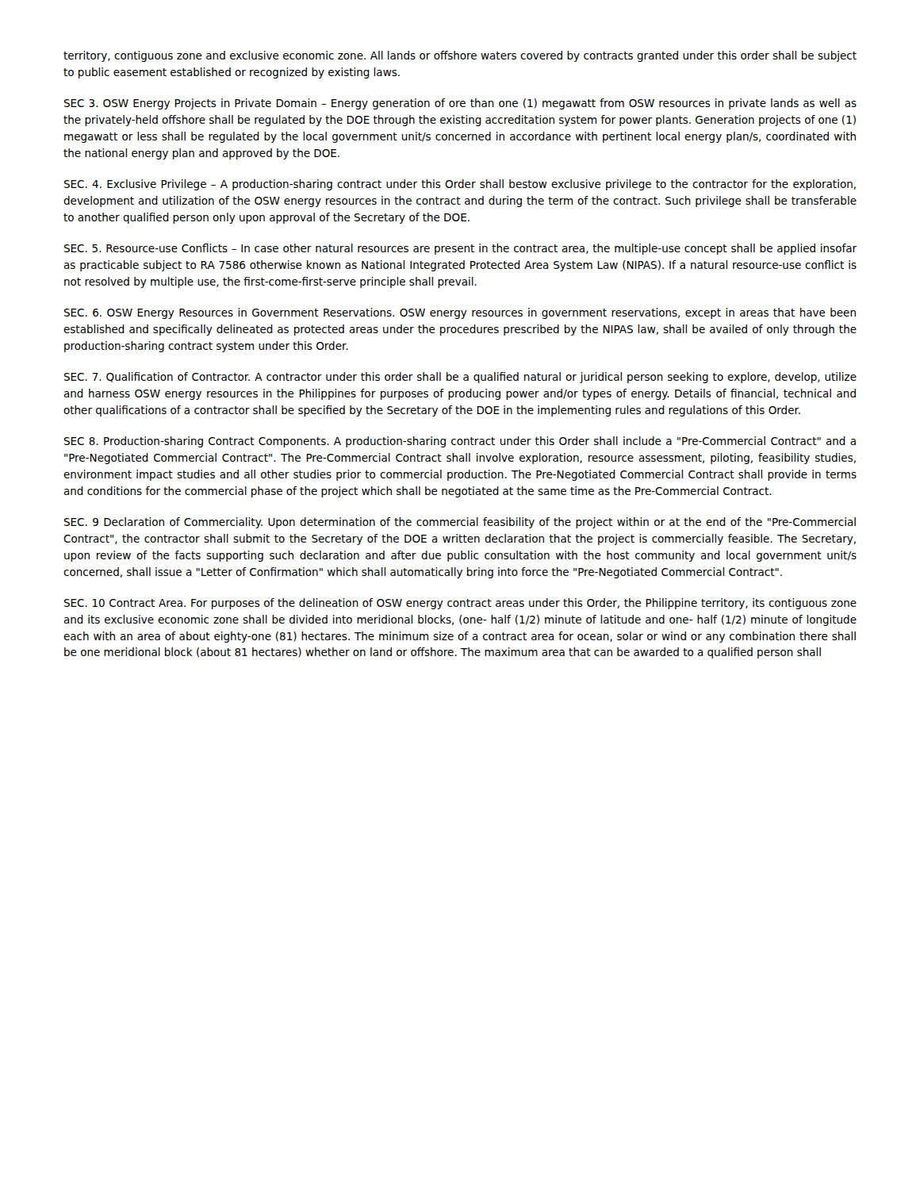territory, contiguous zone and exclusive economic zone. All lands or offshore waters covered by contracts granted under this order shall be subject to public easement established or recognized by existing laws.
SEC 3. OSW Energy Projects in Private Domain – Energy generation of ore than one (1) megawatt from OSW resources in private lands as well as the privately-held offshore shall be regulated by the DOE through the existing accreditation system for power plants. Generation projects of one (1) megawatt or less shall be regulated by the local government unit/s concerned in accordance with pertinent local energy plan/s, coordinated with the national energy plan and approved by the DOE.
SEC. 4. Exclusive Privilege – A production-sharing contract under this Order shall bestow exclusive privilege to the contractor for the exploration, development and utilization of the OSW energy resources in the contract and during the term of the contract. Such privilege shall be transferable to another qualified person only upon approval of the Secretary of the DOE.
SEC. 5. Resource-use Conflicts – In case other natural resources are present in the contract area, the multiple-use concept shall be applied insofar as practicable subject to RA 7586 otherwise known as National Integrated Protected Area System Law (NIPAS). If a natural resource-use conflict is not resolved by multiple use, the first-come-first-serve principle shall prevail.
SEC. 6. OSW Energy Resources in Government Reservations. OSW energy resources in government reservations, except in areas that have been established and specifically delineated as protected areas under the procedures prescribed by the NIPAS law, shall be availed of only through the production-sharing contract system under this Order.
SEC. 7. Qualification of Contractor. A contractor under this order shall be a qualified natural or juridical person seeking to explore, develop, utilize and harness OSW energy resources in the Philippines for purposes of producing power and/or types of energy. Details of financial, technical and other qualifications of a contractor shall be specified by the Secretary of the DOE in the implementing rules and regulations of this Order.
SEC 8. Production-sharing Contract Components. A production-sharing contract under this Order shall include a "Pre-Commercial Contract" and a "Pre-Negotiated Commercial Contract". The Pre-Commercial Contract shall involve exploration, resource assessment, piloting, feasibility studies, environment impact studies and all other studies prior to commercial production. The Pre-Negotiated Commercial Contract shall provide in terms and conditions for the commercial phase of the project which shall be negotiated at the same time as the Pre-Commercial Contract.
SEC. 9 Declaration of Commerciality. Upon determination of the commercial feasibility of the project within or at the end of the "Pre-Commercial Contract", the contractor shall submit to the Secretary of the DOE a written declaration that the project is commercially feasible. The Secretary, upon review of the facts supporting such declaration and after due public consultation with the host community and local government unit/s concerned, shall issue a "Letter of Confirmation" which shall automatically bring into force the "Pre-Negotiated Commercial Contract".
SEC. 10 Contract Area. For purposes of the delineation of OSW energy contract areas under this Order, the Philippine territory, its contiguous zone and its exclusive economic zone shall be divided into meridional blocks, (one- half (1/2) minute of latitude and one- half (1/2) minute of longitude each with an area of about eighty-one (81) hectares. The minimum size of a contract area for ocean, solar or wind or any combination there shall be one meridional block (about 81 hectares) whether on land or offshore. The maximum area that can be awarded to a qualified person shall